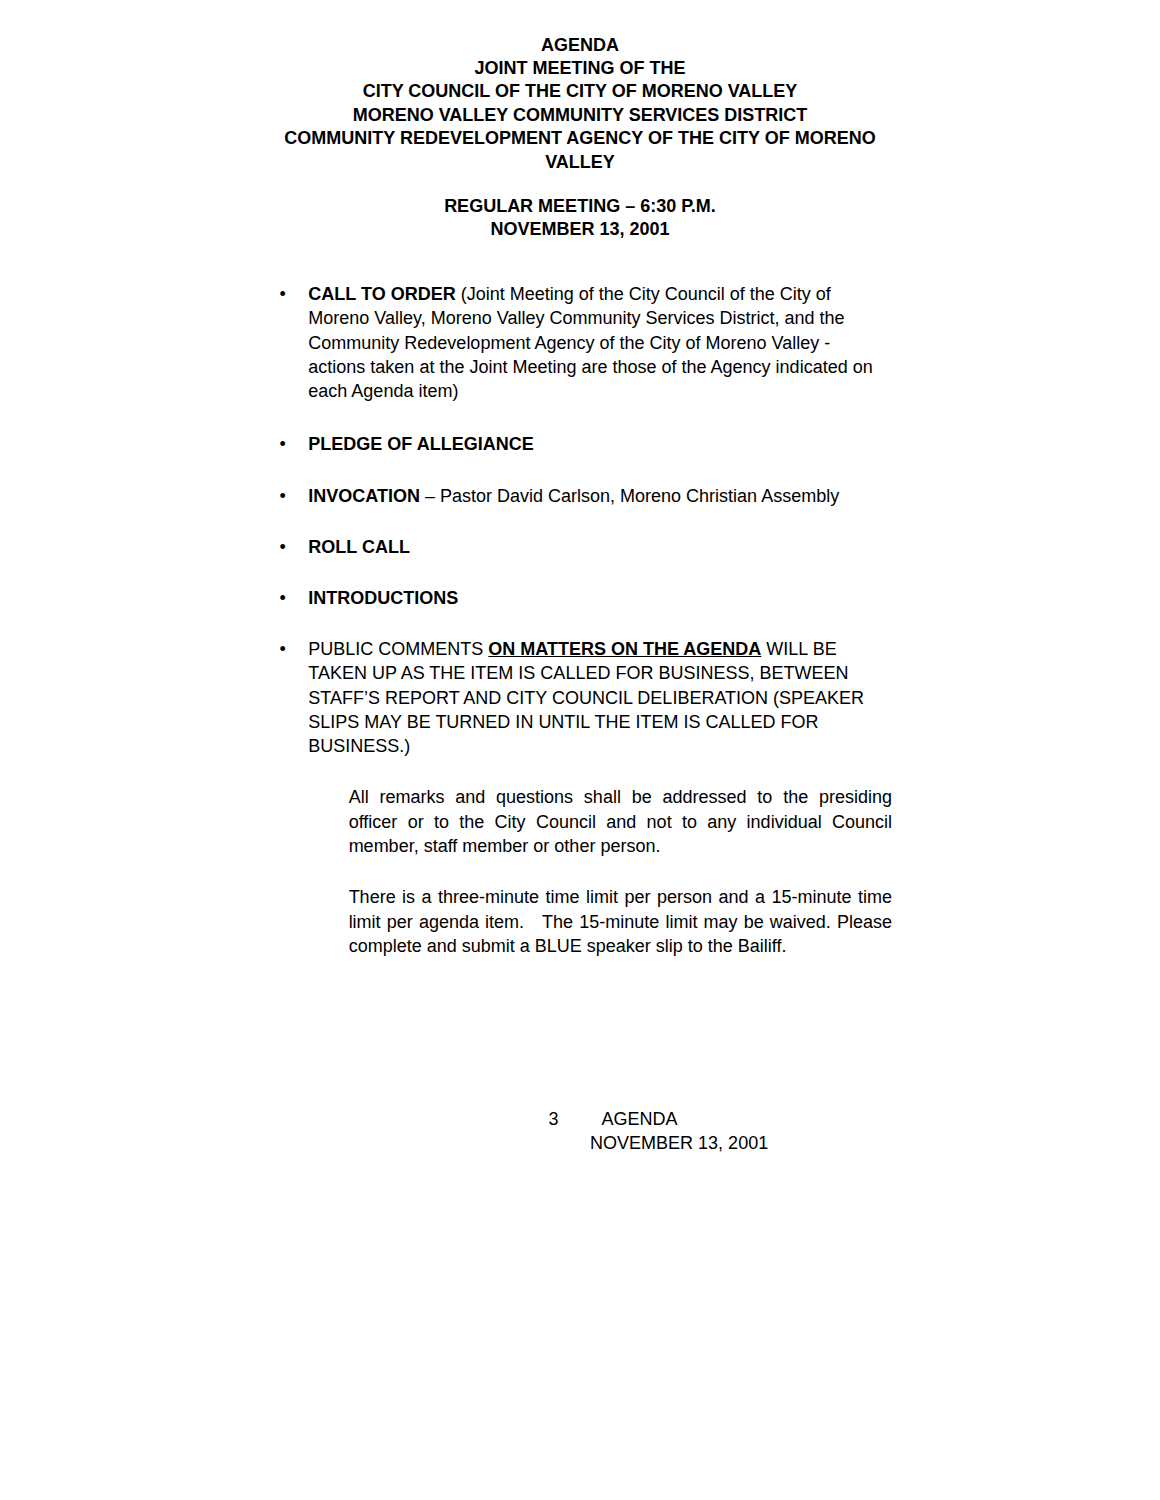AGENDA JOINT MEETING OF THE CITY COUNCIL OF THE CITY OF MORENO VALLEY MORENO VALLEY COMMUNITY SERVICES DISTRICT COMMUNITY REDEVELOPMENT AGENCY OF THE CITY OF MORENO VALLEY
REGULAR MEETING – 6:30 P.M. NOVEMBER 13, 2001
CALL TO ORDER (Joint Meeting of the City Council of the City of Moreno Valley, Moreno Valley Community Services District, and the Community Redevelopment Agency of the City of Moreno Valley - actions taken at the Joint Meeting are those of the Agency indicated on each Agenda item)
PLEDGE OF ALLEGIANCE
INVOCATION – Pastor David Carlson, Moreno Christian Assembly
ROLL CALL
INTRODUCTIONS
PUBLIC COMMENTS ON MATTERS ON THE AGENDA WILL BE TAKEN UP AS THE ITEM IS CALLED FOR BUSINESS, BETWEEN STAFF’S REPORT AND CITY COUNCIL DELIBERATION (SPEAKER SLIPS MAY BE TURNED IN UNTIL THE ITEM IS CALLED FOR BUSINESS.)
All remarks and questions shall be addressed to the presiding officer or to the City Council and not to any individual Council member, staff member or other person.
There is a three-minute time limit per person and a 15-minute time limit per agenda item. The 15-minute limit may be waived. Please complete and submit a BLUE speaker slip to the Bailiff.
3
AGENDA NOVEMBER 13, 2001